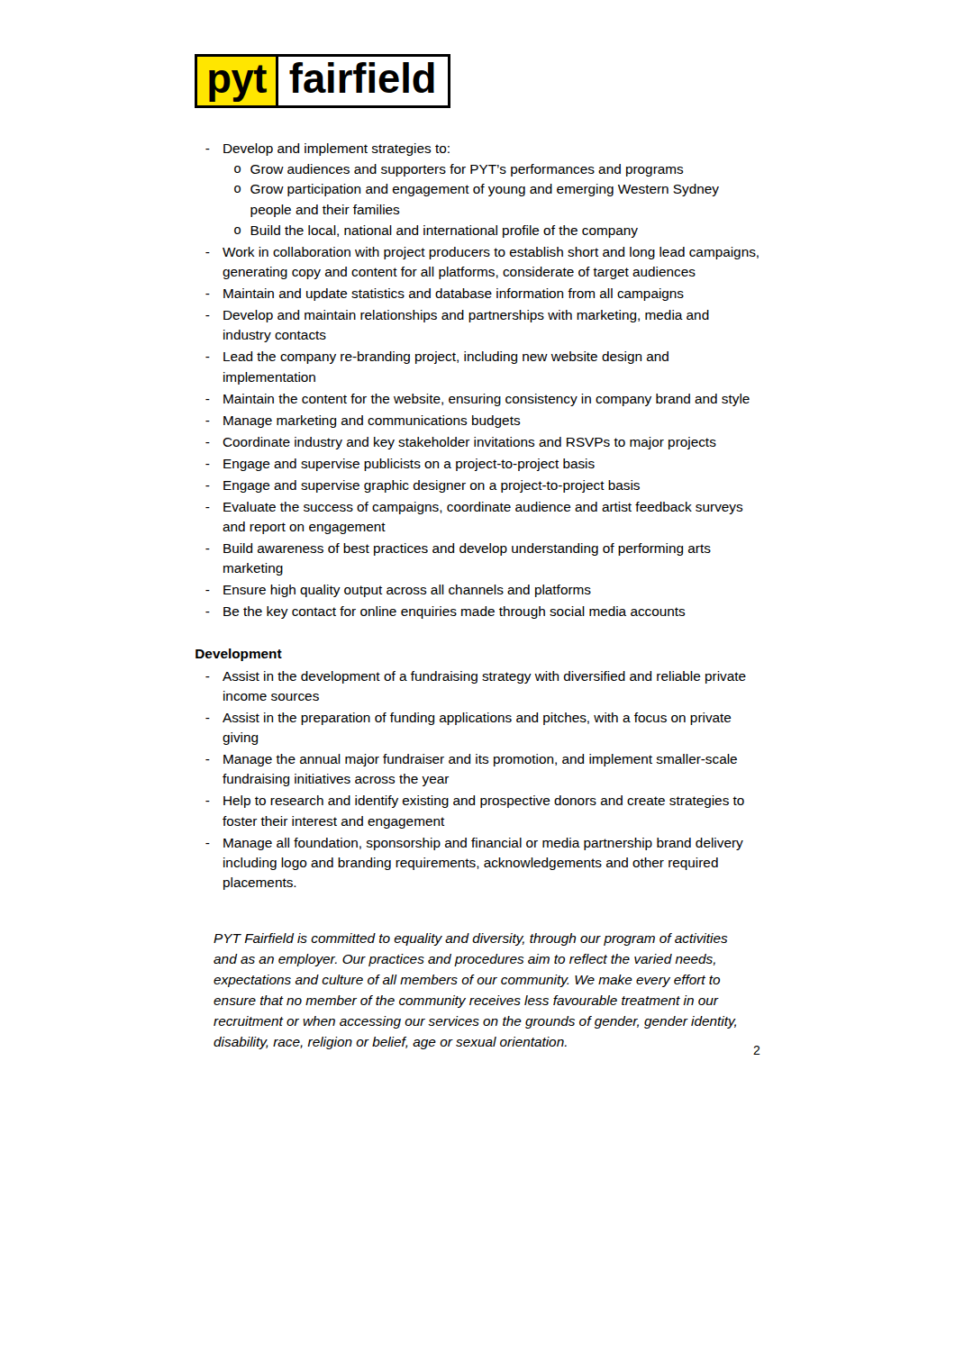pyt fairfield
Develop and implement strategies to:
Grow audiences and supporters for PYT’s performances and programs
Grow participation and engagement of young and emerging Western Sydney people and their families
Build the local, national and international profile of the company
Work in collaboration with project producers to establish short and long lead campaigns, generating copy and content for all platforms, considerate of target audiences
Maintain and update statistics and database information from all campaigns
Develop and maintain relationships and partnerships with marketing, media and industry contacts
Lead the company re-branding project, including new website design and implementation
Maintain the content for the website, ensuring consistency in company brand and style
Manage marketing and communications budgets
Coordinate industry and key stakeholder invitations and RSVPs to major projects
Engage and supervise publicists on a project-to-project basis
Engage and supervise graphic designer on a project-to-project basis
Evaluate the success of campaigns, coordinate audience and artist feedback surveys and report on engagement
Build awareness of best practices and develop understanding of performing arts marketing
Ensure high quality output across all channels and platforms
Be the key contact for online enquiries made through social media accounts
Development
Assist in the development of a fundraising strategy with diversified and reliable private income sources
Assist in the preparation of funding applications and pitches, with a focus on private giving
Manage the annual major fundraiser and its promotion, and implement smaller-scale fundraising initiatives across the year
Help to research and identify existing and prospective donors and create strategies to foster their interest and engagement
Manage all foundation, sponsorship and financial or media partnership brand delivery including logo and branding requirements, acknowledgements and other required placements.
PYT Fairfield is committed to equality and diversity, through our program of activities and as an employer. Our practices and procedures aim to reflect the varied needs, expectations and culture of all members of our community. We make every effort to ensure that no member of the community receives less favourable treatment in our recruitment or when accessing our services on the grounds of gender, gender identity, disability, race, religion or belief, age or sexual orientation.
2